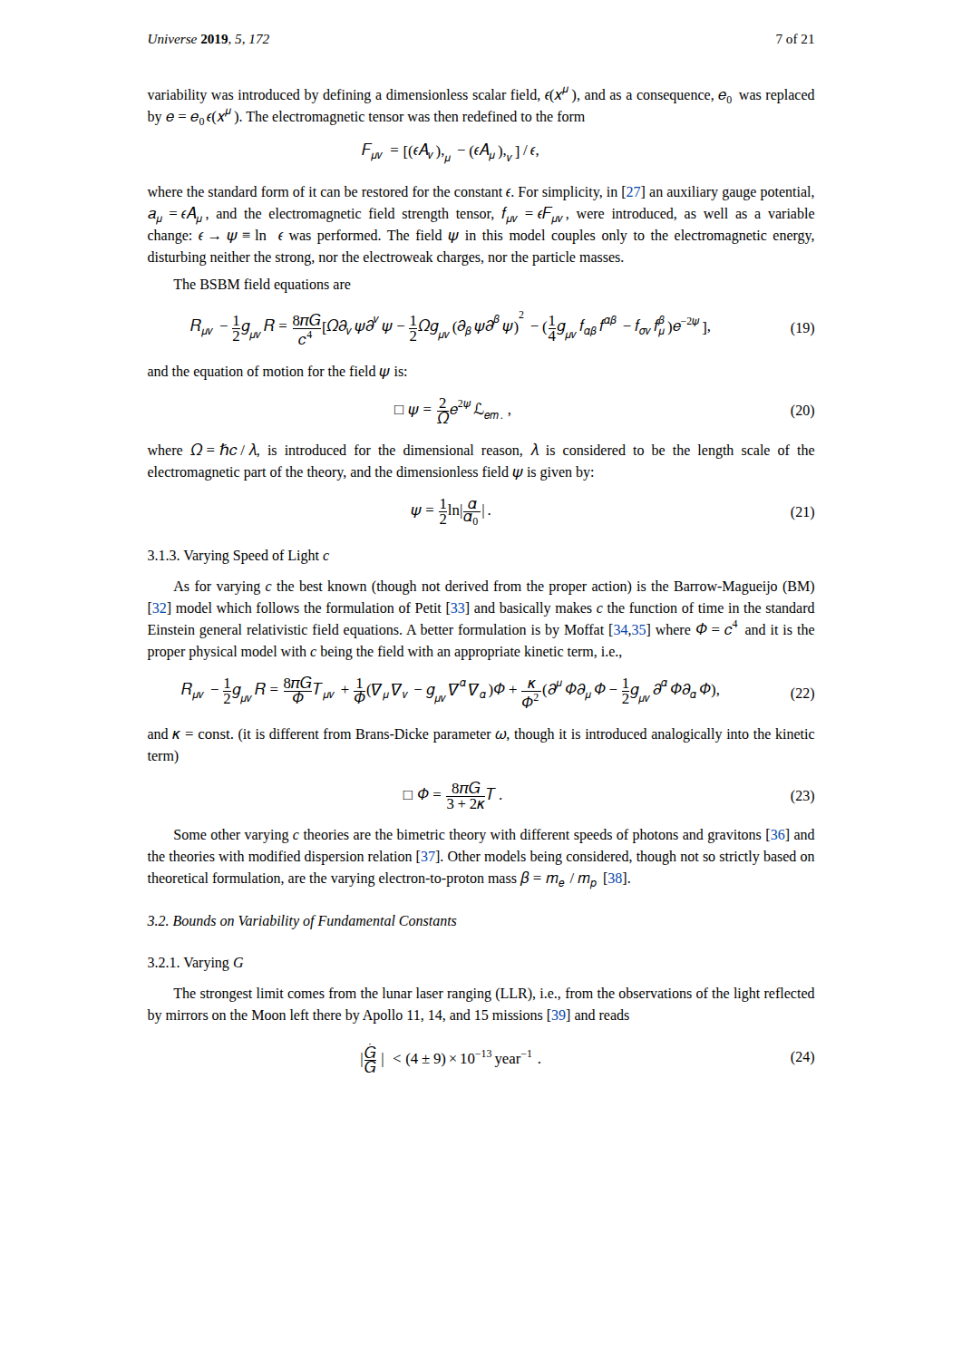Universe 2019, 5, 172
7 of 21
variability was introduced by defining a dimensionless scalar field, ϵ(xμ), and as a consequence, e0 was replaced by e=e0ϵ(xμ). The electromagnetic tensor was then redefined to the form
Fμν = [ (ϵAν) ,μ − (ϵAμ) ,ν ] /ϵ ,
where the standard form of it can be restored for the constant ϵ. For simplicity, in [27] an auxiliary gauge potential, aμ=ϵAμ, and the electromagnetic field strength tensor, fμν=ϵFμν, were introduced, as well as a variable change: ϵ→ψ≡ln ϵ was performed. The field ψ in this model couples only to the electromagnetic energy, disturbing neither the strong, nor the electroweak charges, nor the particle masses.
The BSBM field equations are
Rμν − 12 gμνR = 8πGc4 [ Ω∂νψ∂νψ − 12Ωgμν (∂βψ∂βψ) 2 − ( 14gμν fαβfαβ − fσν fμβ ) e−2ψ ] ,
(19)
and the equation of motion for the field ψ is:
□ψ = 2Ω e2ψ ℒem. ,
(20)
where Ω=ℏc/λ, is introduced for the dimensional reason, λ is considered to be the length scale of the electromagnetic part of the theory, and the dimensionless field ψ is given by:
ψ = 12 ln | αα0 | .
(21)
3.1.3. Varying Speed of Light c
As for varying c the best known (though not derived from the proper action) is the Barrow-Magueijo (BM) [32] model which follows the formulation of Petit [33] and basically makes c the function of time in the standard Einstein general relativistic field equations. A better formulation is by Moffat [34,35] where Φ=c4 and it is the proper physical model with c being the field with an appropriate kinetic term, i.e.,
Rμν − 12 gμνR = 8πGΦ Tμν + 1Φ ( ∇μ∇ν − gμν ∇α∇α ) Φ + κΦ2 ( ∂μΦ∂μΦ − 12 gμν ∂αΦ∂αΦ ) ,
(22)
and κ=const. (it is different from Brans-Dicke parameter ω, though it is introduced analogically into the kinetic term)
□Φ = 8πG 3+2κ T .
(23)
Some other varying c theories are the bimetric theory with different speeds of photons and gravitons [36] and the theories with modified dispersion relation [37]. Other models being considered, though not so strictly based on theoretical formulation, are the varying electron-to-proton mass β=me/mp [38].
3.2. Bounds on Variability of Fundamental Constants
3.2.1. Varying G
The strongest limit comes from the lunar laser ranging (LLR), i.e., from the observations of the light reflected by mirrors on the Moon left there by Apollo 11, 14, and 15 missions [39] and reads
| G˙G | < (4±9) × 10−13 year−1 .
(24)